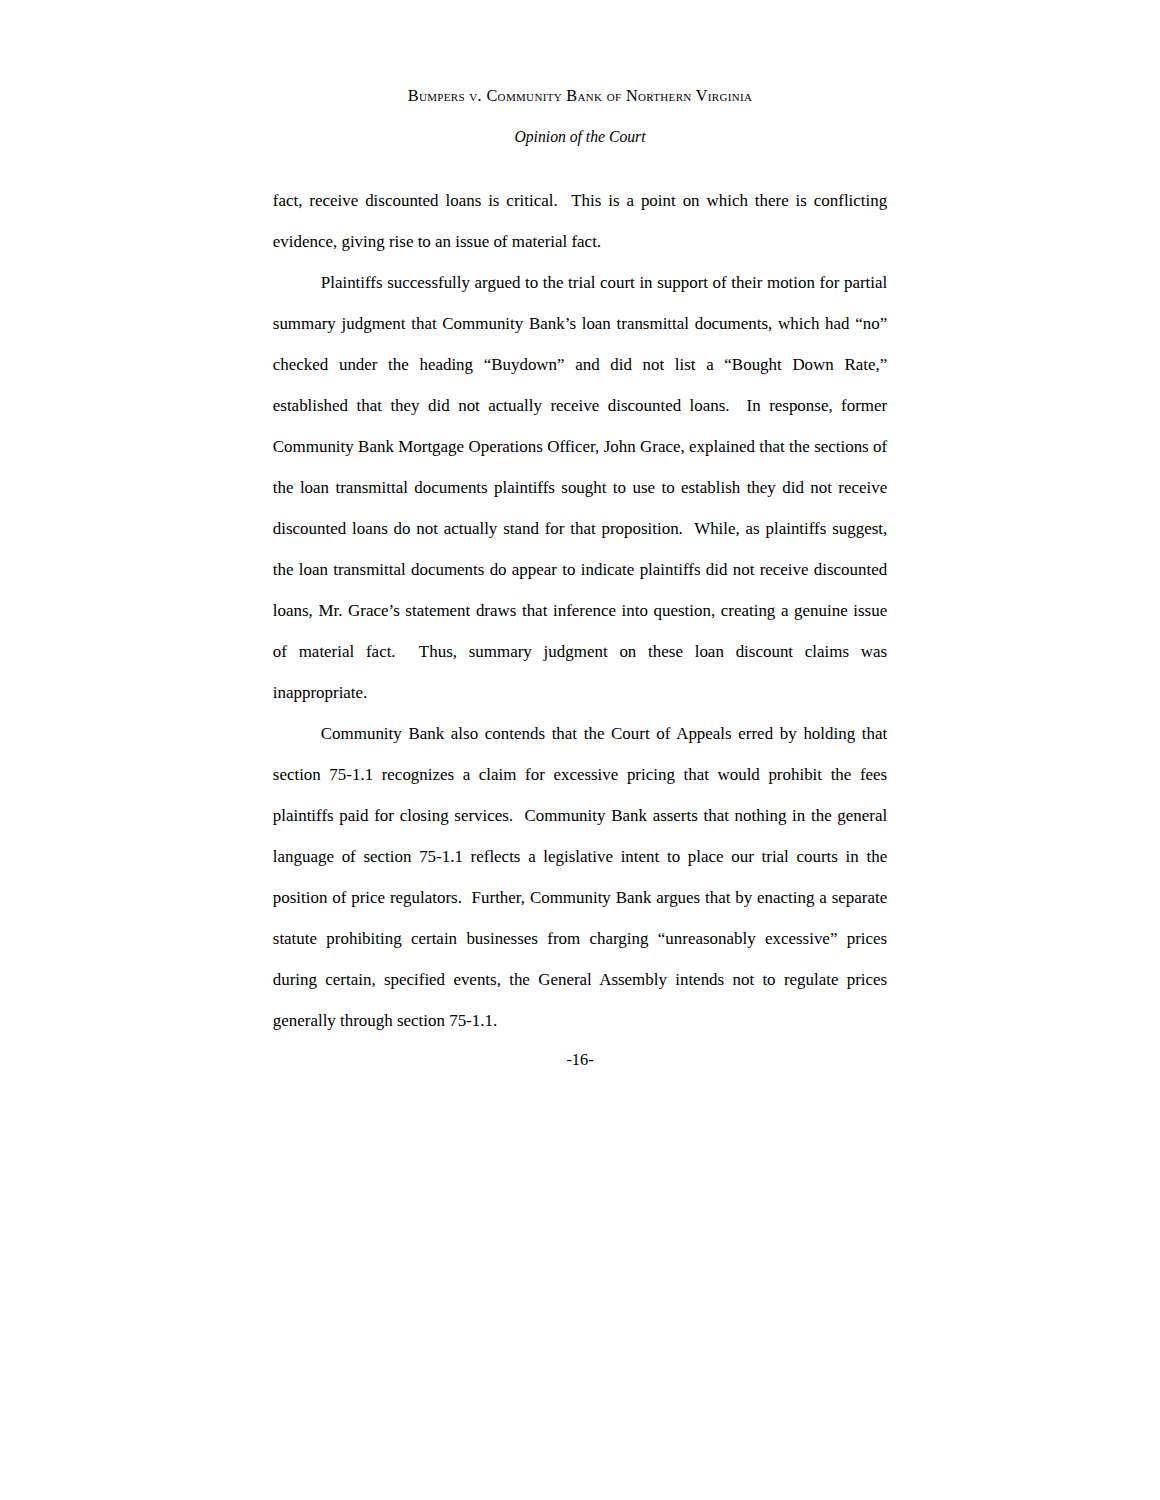Bumpers v. Community Bank of Northern Virginia
Opinion of the Court
fact, receive discounted loans is critical. This is a point on which there is conflicting evidence, giving rise to an issue of material fact.
Plaintiffs successfully argued to the trial court in support of their motion for partial summary judgment that Community Bank’s loan transmittal documents, which had “no” checked under the heading “Buydown” and did not list a “Bought Down Rate,” established that they did not actually receive discounted loans. In response, former Community Bank Mortgage Operations Officer, John Grace, explained that the sections of the loan transmittal documents plaintiffs sought to use to establish they did not receive discounted loans do not actually stand for that proposition. While, as plaintiffs suggest, the loan transmittal documents do appear to indicate plaintiffs did not receive discounted loans, Mr. Grace’s statement draws that inference into question, creating a genuine issue of material fact. Thus, summary judgment on these loan discount claims was inappropriate.
Community Bank also contends that the Court of Appeals erred by holding that section 75-1.1 recognizes a claim for excessive pricing that would prohibit the fees plaintiffs paid for closing services. Community Bank asserts that nothing in the general language of section 75-1.1 reflects a legislative intent to place our trial courts in the position of price regulators. Further, Community Bank argues that by enacting a separate statute prohibiting certain businesses from charging “unreasonably excessive” prices during certain, specified events, the General Assembly intends not to regulate prices generally through section 75-1.1.
-16-